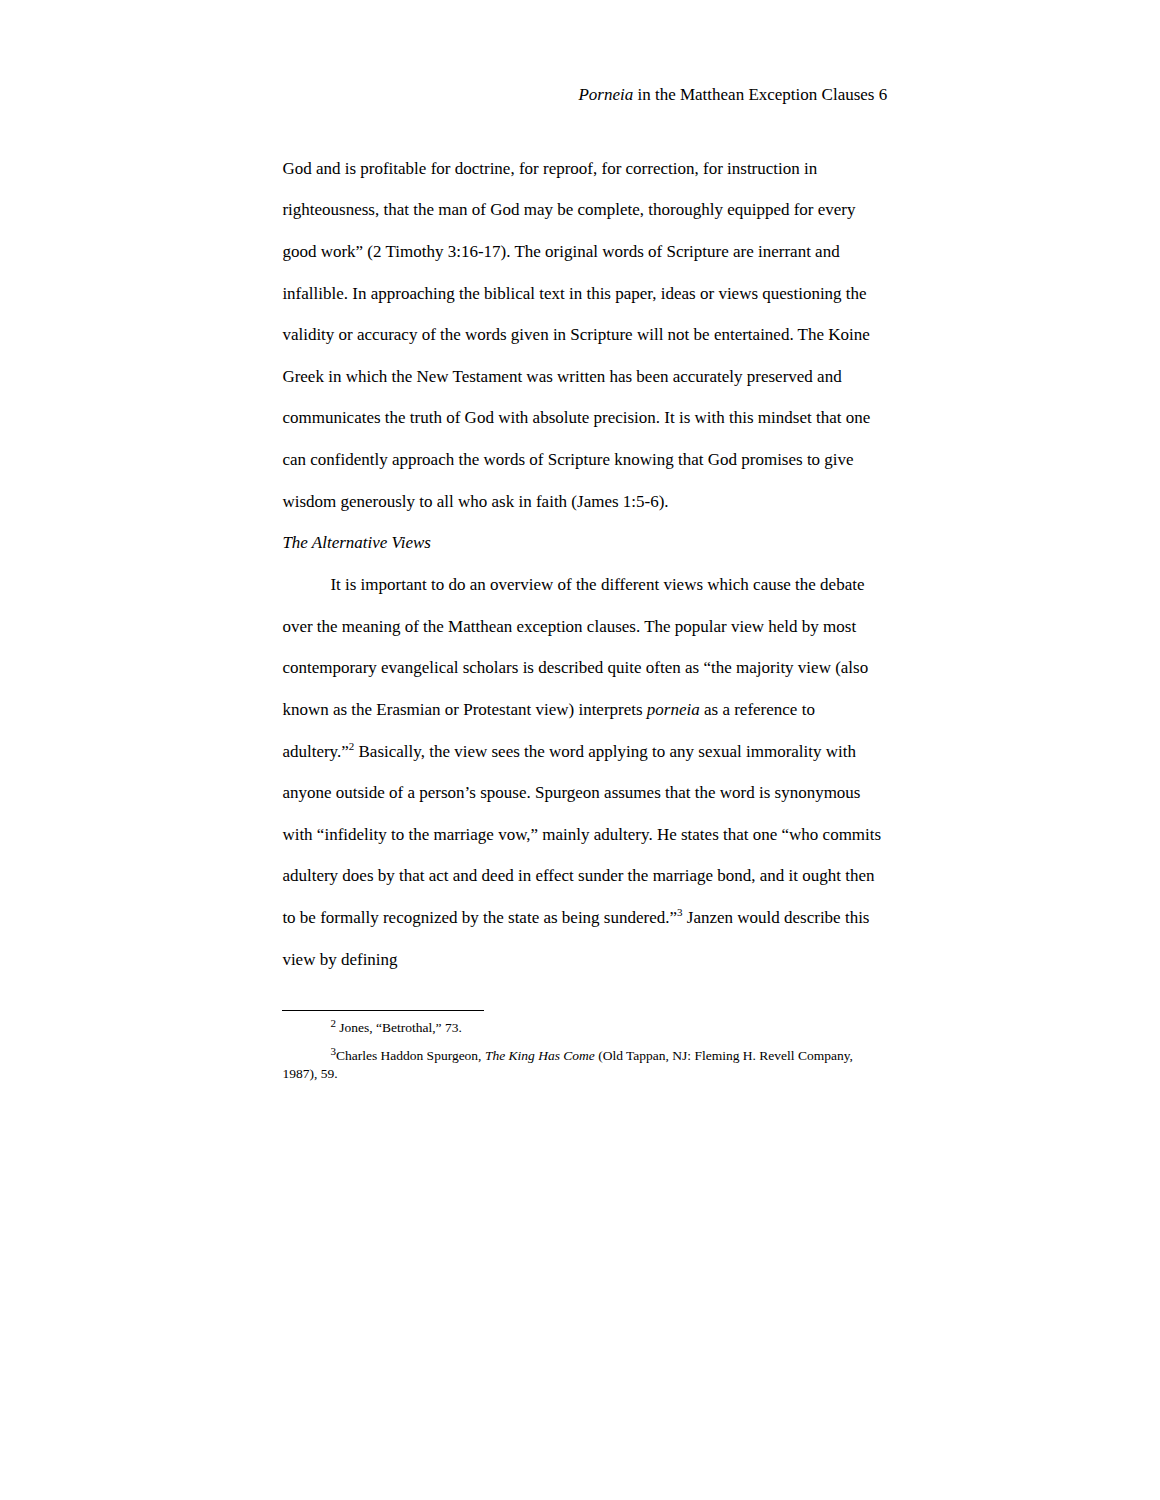Porneia in the Matthean Exception Clauses 6
God and is profitable for doctrine, for reproof, for correction, for instruction in righteousness, that the man of God may be complete, thoroughly equipped for every good work” (2 Timothy 3:16-17). The original words of Scripture are inerrant and infallible. In approaching the biblical text in this paper, ideas or views questioning the validity or accuracy of the words given in Scripture will not be entertained. The Koine Greek in which the New Testament was written has been accurately preserved and communicates the truth of God with absolute precision. It is with this mindset that one can confidently approach the words of Scripture knowing that God promises to give wisdom generously to all who ask in faith (James 1:5-6).
The Alternative Views
It is important to do an overview of the different views which cause the debate over the meaning of the Matthean exception clauses. The popular view held by most contemporary evangelical scholars is described quite often as “the majority view (also known as the Erasmian or Protestant view) interprets porneia as a reference to adultery.”2 Basically, the view sees the word applying to any sexual immorality with anyone outside of a person’s spouse. Spurgeon assumes that the word is synonymous with “infidelity to the marriage vow,” mainly adultery. He states that one “who commits adultery does by that act and deed in effect sunder the marriage bond, and it ought then to be formally recognized by the state as being sundered.”3 Janzen would describe this view by defining
2 Jones, “Betrothal,” 73.
3Charles Haddon Spurgeon, The King Has Come (Old Tappan, NJ: Fleming H. Revell Company, 1987), 59.